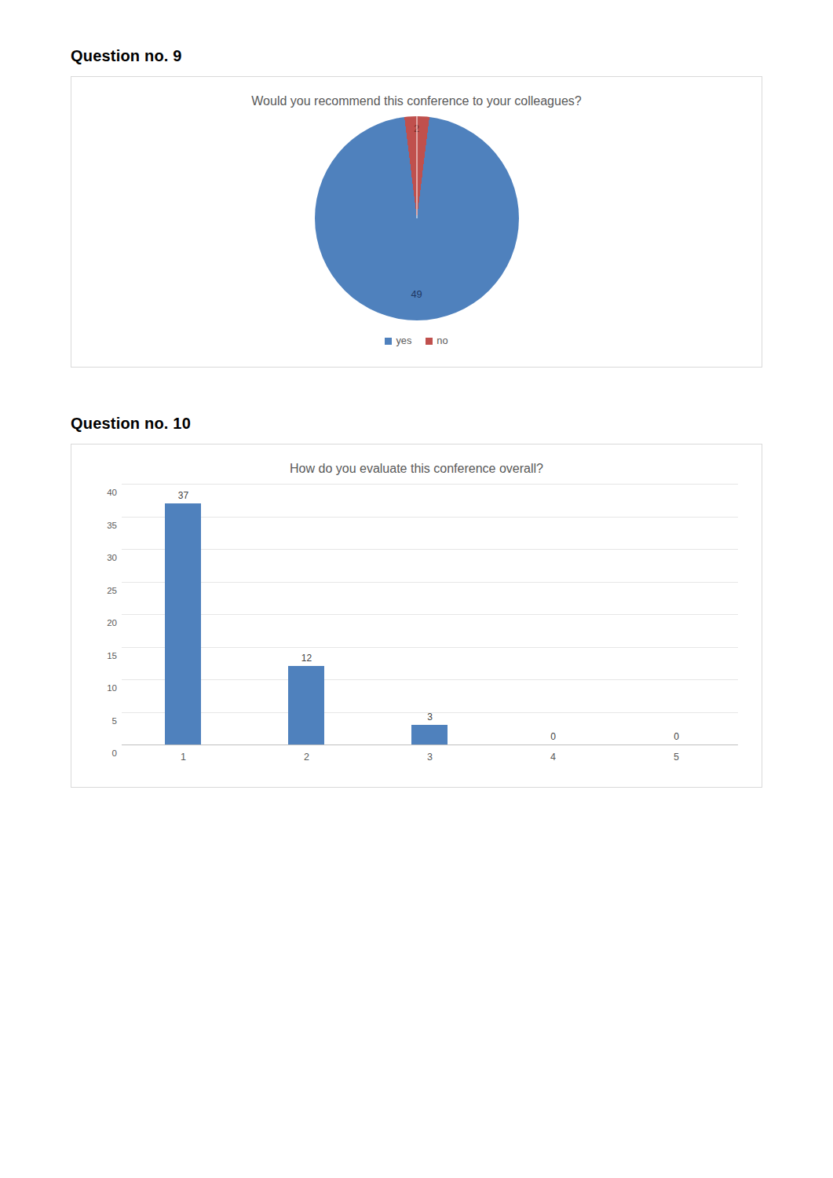Question no. 9
Would you recommend this conference to your colleagues?
2 49
yes no
Question no. 10
How do you evaluate this conference overall?
40 35 30 25 20 15 10 5 0
37
12
3
0
0
1
2
3
4
5